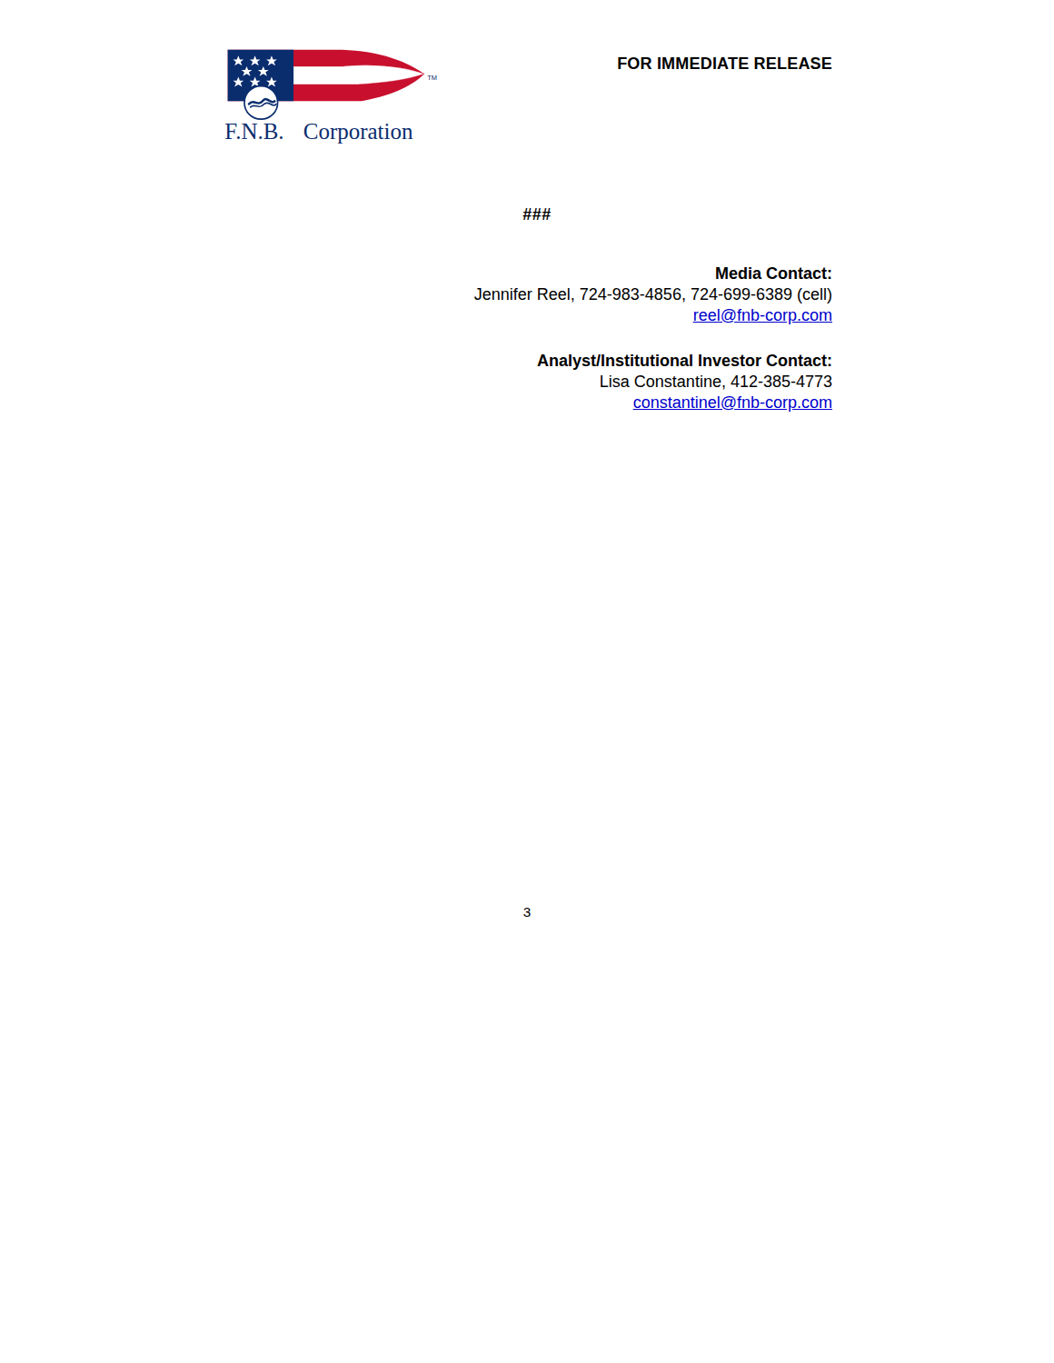TM F.N.B. Corporation
FOR IMMEDIATE RELEASE
###
Media Contact:
Jennifer Reel, 724-983-4856, 724-699-6389 (cell)
reel@fnb-corp.com
Analyst/Institutional Investor Contact:
Lisa Constantine, 412-385-4773
constantinel@fnb-corp.com
3